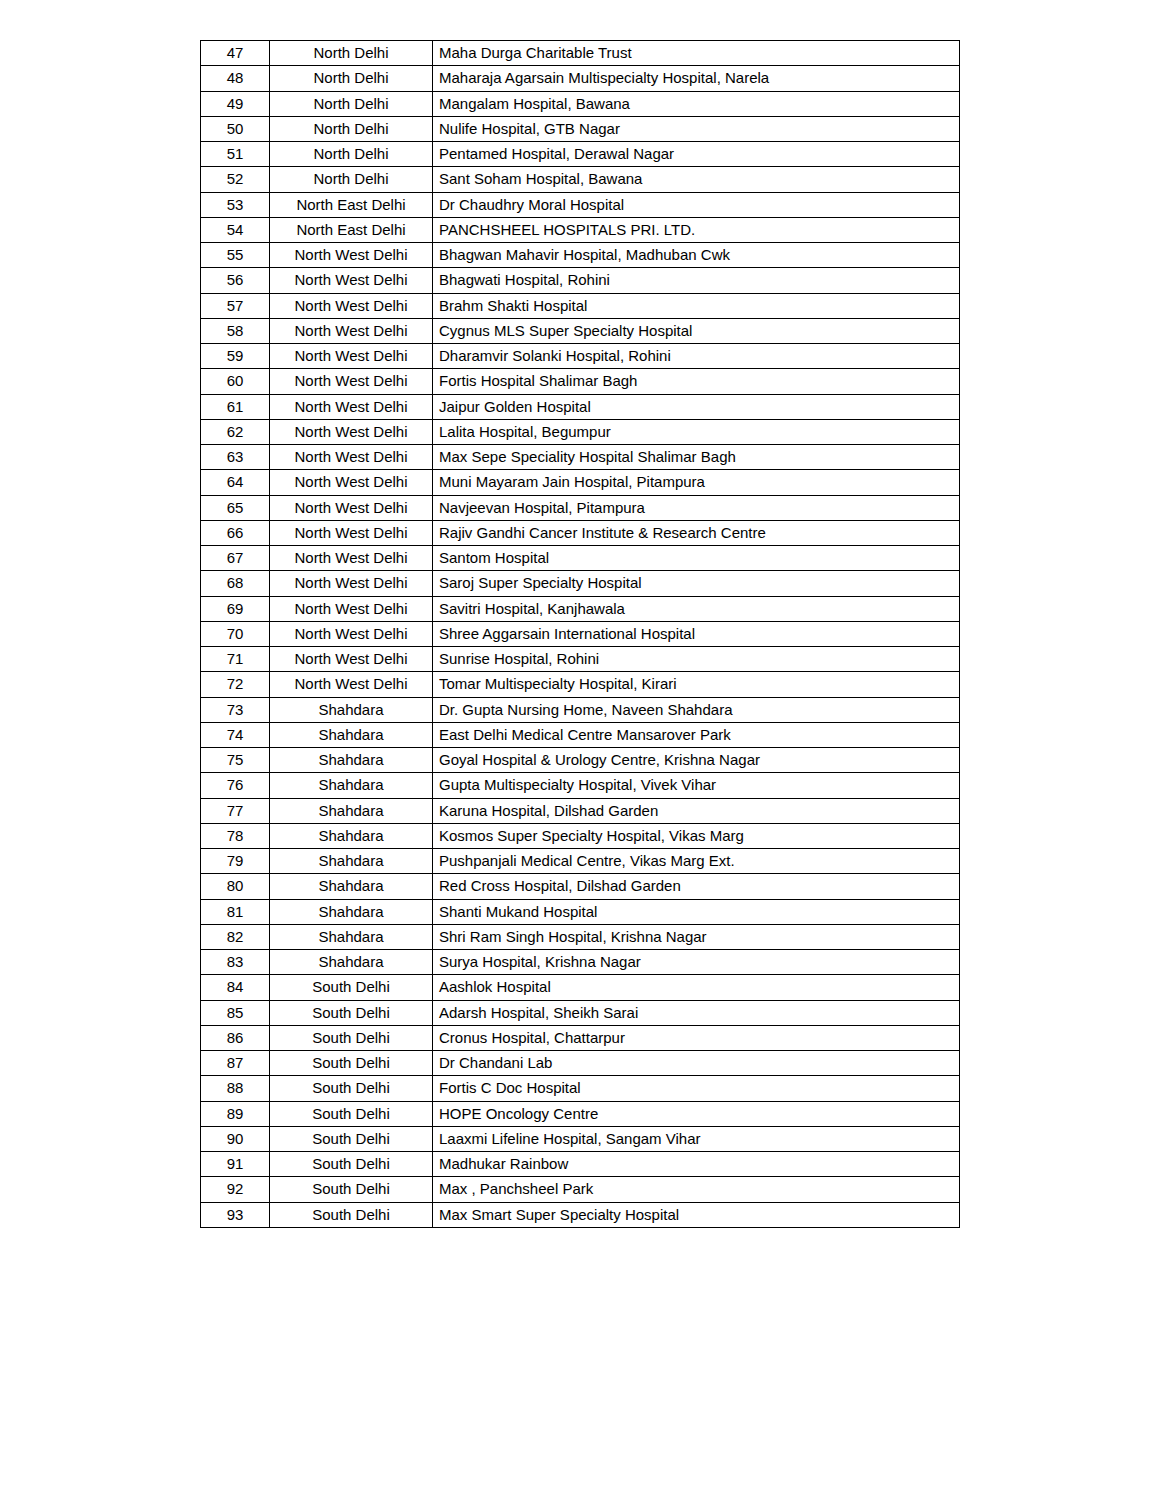| 47 | North Delhi | Maha Durga Charitable Trust |
| 48 | North Delhi | Maharaja Agarsain Multispecialty Hospital, Narela |
| 49 | North Delhi | Mangalam Hospital, Bawana |
| 50 | North Delhi | Nulife Hospital, GTB Nagar |
| 51 | North Delhi | Pentamed Hospital, Derawal Nagar |
| 52 | North Delhi | Sant Soham Hospital, Bawana |
| 53 | North East Delhi | Dr Chaudhry Moral Hospital |
| 54 | North East Delhi | PANCHSHEEL HOSPITALS PRI. LTD. |
| 55 | North West Delhi | Bhagwan Mahavir Hospital, Madhuban Cwk |
| 56 | North West Delhi | Bhagwati Hospital, Rohini |
| 57 | North West Delhi | Brahm Shakti Hospital |
| 58 | North West Delhi | Cygnus MLS Super Specialty Hospital |
| 59 | North West Delhi | Dharamvir Solanki Hospital, Rohini |
| 60 | North West Delhi | Fortis Hospital Shalimar Bagh |
| 61 | North West Delhi | Jaipur Golden Hospital |
| 62 | North West Delhi | Lalita Hospital, Begumpur |
| 63 | North West Delhi | Max Sepe Speciality Hospital Shalimar Bagh |
| 64 | North West Delhi | Muni Mayaram Jain Hospital, Pitampura |
| 65 | North West Delhi | Navjeevan Hospital, Pitampura |
| 66 | North West Delhi | Rajiv Gandhi Cancer Institute & Research Centre |
| 67 | North West Delhi | Santom Hospital |
| 68 | North West Delhi | Saroj Super Specialty Hospital |
| 69 | North West Delhi | Savitri Hospital, Kanjhawala |
| 70 | North West Delhi | Shree Aggarsain International Hospital |
| 71 | North West Delhi | Sunrise Hospital, Rohini |
| 72 | North West Delhi | Tomar Multispecialty Hospital, Kirari |
| 73 | Shahdara | Dr. Gupta Nursing Home, Naveen Shahdara |
| 74 | Shahdara | East Delhi Medical Centre Mansarover Park |
| 75 | Shahdara | Goyal Hospital & Urology Centre, Krishna Nagar |
| 76 | Shahdara | Gupta Multispecialty Hospital, Vivek Vihar |
| 77 | Shahdara | Karuna Hospital, Dilshad Garden |
| 78 | Shahdara | Kosmos Super Specialty Hospital, Vikas Marg |
| 79 | Shahdara | Pushpanjali Medical Centre, Vikas Marg Ext. |
| 80 | Shahdara | Red Cross Hospital, Dilshad Garden |
| 81 | Shahdara | Shanti Mukand Hospital |
| 82 | Shahdara | Shri Ram Singh Hospital, Krishna Nagar |
| 83 | Shahdara | Surya Hospital, Krishna Nagar |
| 84 | South Delhi | Aashlok Hospital |
| 85 | South Delhi | Adarsh Hospital, Sheikh Sarai |
| 86 | South Delhi | Cronus Hospital, Chattarpur |
| 87 | South Delhi | Dr Chandani Lab |
| 88 | South Delhi | Fortis C Doc Hospital |
| 89 | South Delhi | HOPE Oncology Centre |
| 90 | South Delhi | Laaxmi Lifeline Hospital, Sangam Vihar |
| 91 | South Delhi | Madhukar Rainbow |
| 92 | South Delhi | Max , Panchsheel Park |
| 93 | South Delhi | Max Smart Super Specialty Hospital |